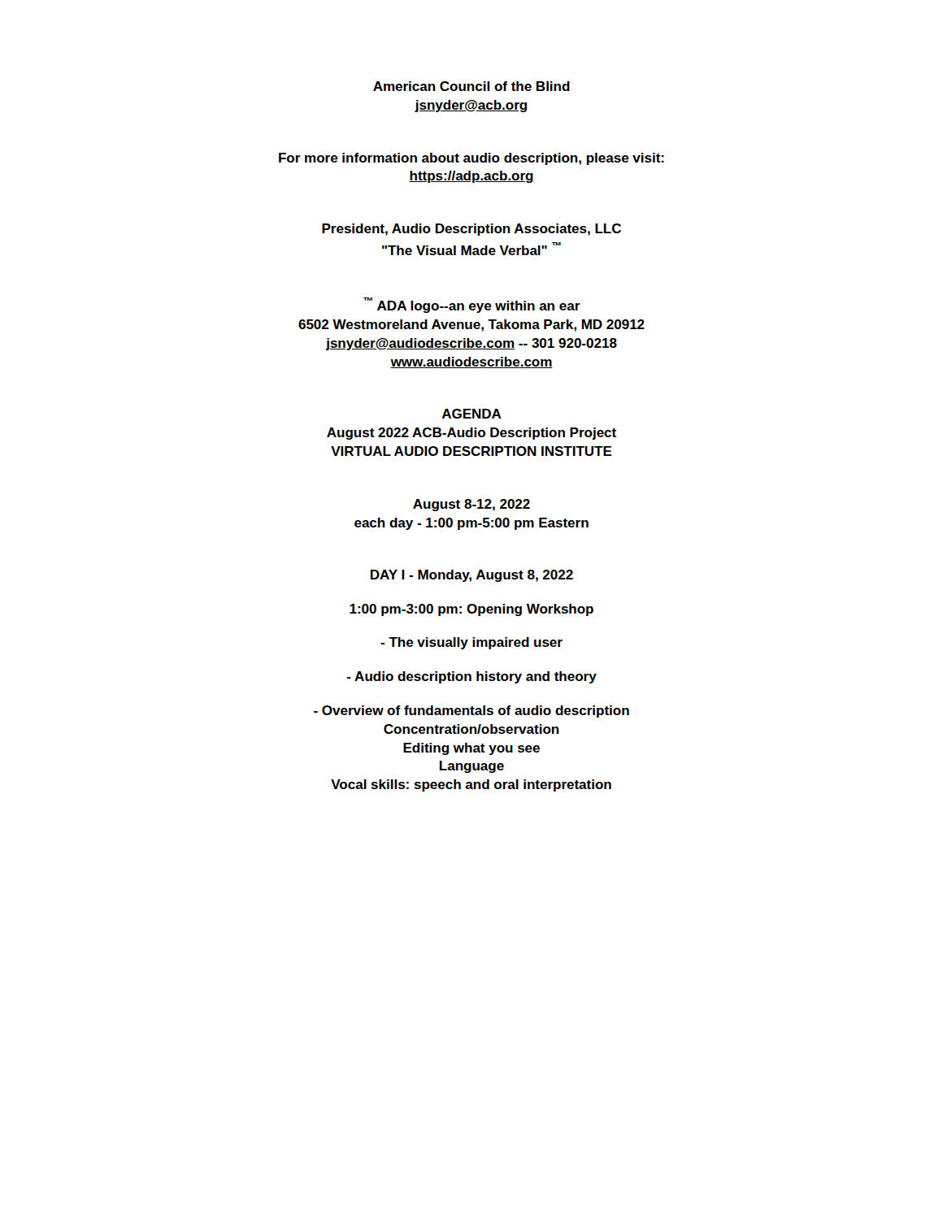American Council of the Blind
jsnyder@acb.org
For more information about audio description, please visit:
https://adp.acb.org
President, Audio Description Associates, LLC
"The Visual Made Verbal" ™
™ ADA logo--an eye within an ear
6502 Westmoreland Avenue, Takoma Park, MD 20912
jsnyder@audiodescribe.com -- 301 920-0218
www.audiodescribe.com
AGENDA
August 2022 ACB-Audio Description Project
VIRTUAL AUDIO DESCRIPTION INSTITUTE
August 8-12, 2022
each day - 1:00 pm-5:00 pm Eastern
DAY I - Monday, August 8, 2022
1:00 pm-3:00 pm: Opening Workshop
- The visually impaired user
- Audio description history and theory
- Overview of fundamentals of audio description
Concentration/observation
Editing what you see
Language
Vocal skills: speech and oral interpretation